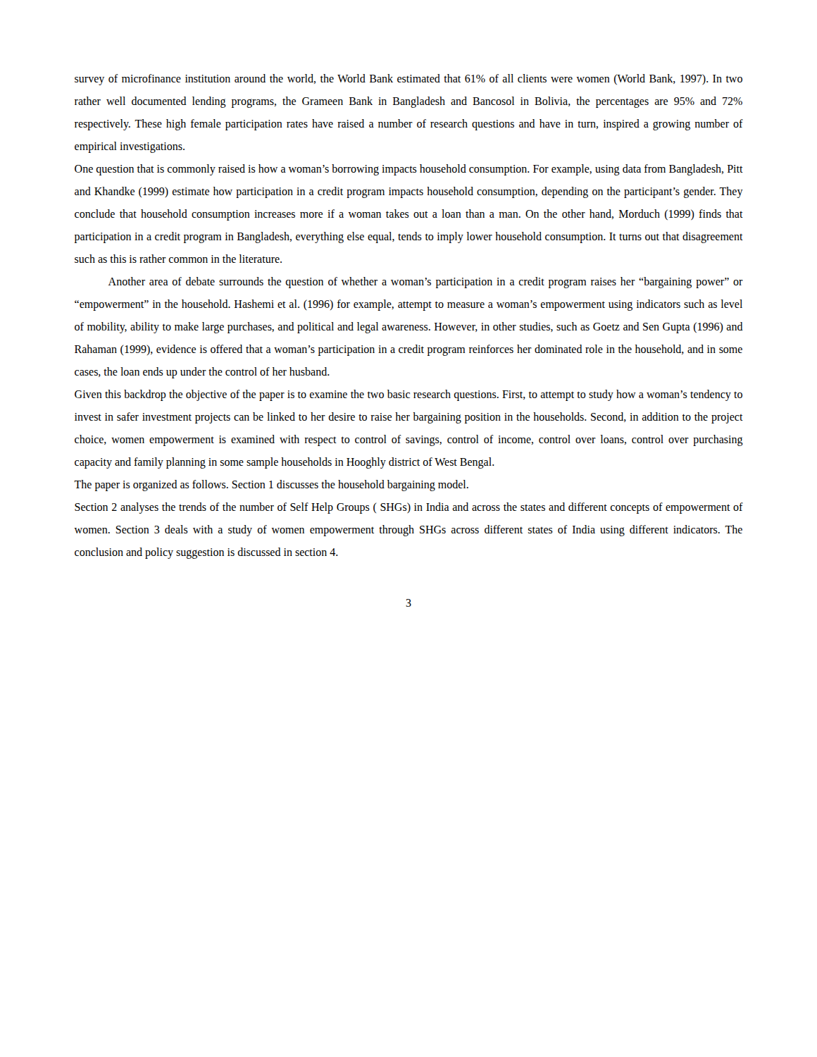survey of microfinance institution around the world, the World Bank estimated that 61% of all clients were women (World Bank, 1997). In two rather well documented lending programs, the Grameen Bank in Bangladesh and Bancosol in Bolivia, the percentages are 95% and 72% respectively. These high female participation rates have raised a number of research questions and have in turn, inspired a growing number of empirical investigations.
One question that is commonly raised is how a woman’s borrowing impacts household consumption. For example, using data from Bangladesh, Pitt and Khandke (1999) estimate how participation in a credit program impacts household consumption, depending on the participant’s gender. They conclude that household consumption increases more if a woman takes out a loan than a man. On the other hand, Morduch (1999) finds that participation in a credit program in Bangladesh, everything else equal, tends to imply lower household consumption. It turns out that disagreement such as this is rather common in the literature.
Another area of debate surrounds the question of whether a woman’s participation in a credit program raises her “bargaining power” or “empowerment” in the household. Hashemi et al. (1996) for example, attempt to measure a woman’s empowerment using indicators such as level of mobility, ability to make large purchases, and political and legal awareness. However, in other studies, such as Goetz and Sen Gupta (1996) and Rahaman (1999), evidence is offered that a woman’s participation in a credit program reinforces her dominated role in the household, and in some cases, the loan ends up under the control of her husband.
Given this backdrop the objective of the paper is to examine the two basic research questions. First, to attempt to study how a woman’s tendency to invest in safer investment projects can be linked to her desire to raise her bargaining position in the households. Second, in addition to the project choice, women empowerment is examined with respect to control of savings, control of income, control over loans, control over purchasing capacity and family planning in some sample households in Hooghly district of West Bengal.
The paper is organized as follows. Section 1 discusses the household bargaining model.
Section 2 analyses the trends of the number of Self Help Groups ( SHGs) in India and across the states and different concepts of empowerment of women. Section 3 deals with a study of women empowerment through SHGs across different states of India using different indicators. The conclusion and policy suggestion is discussed in section 4.
3